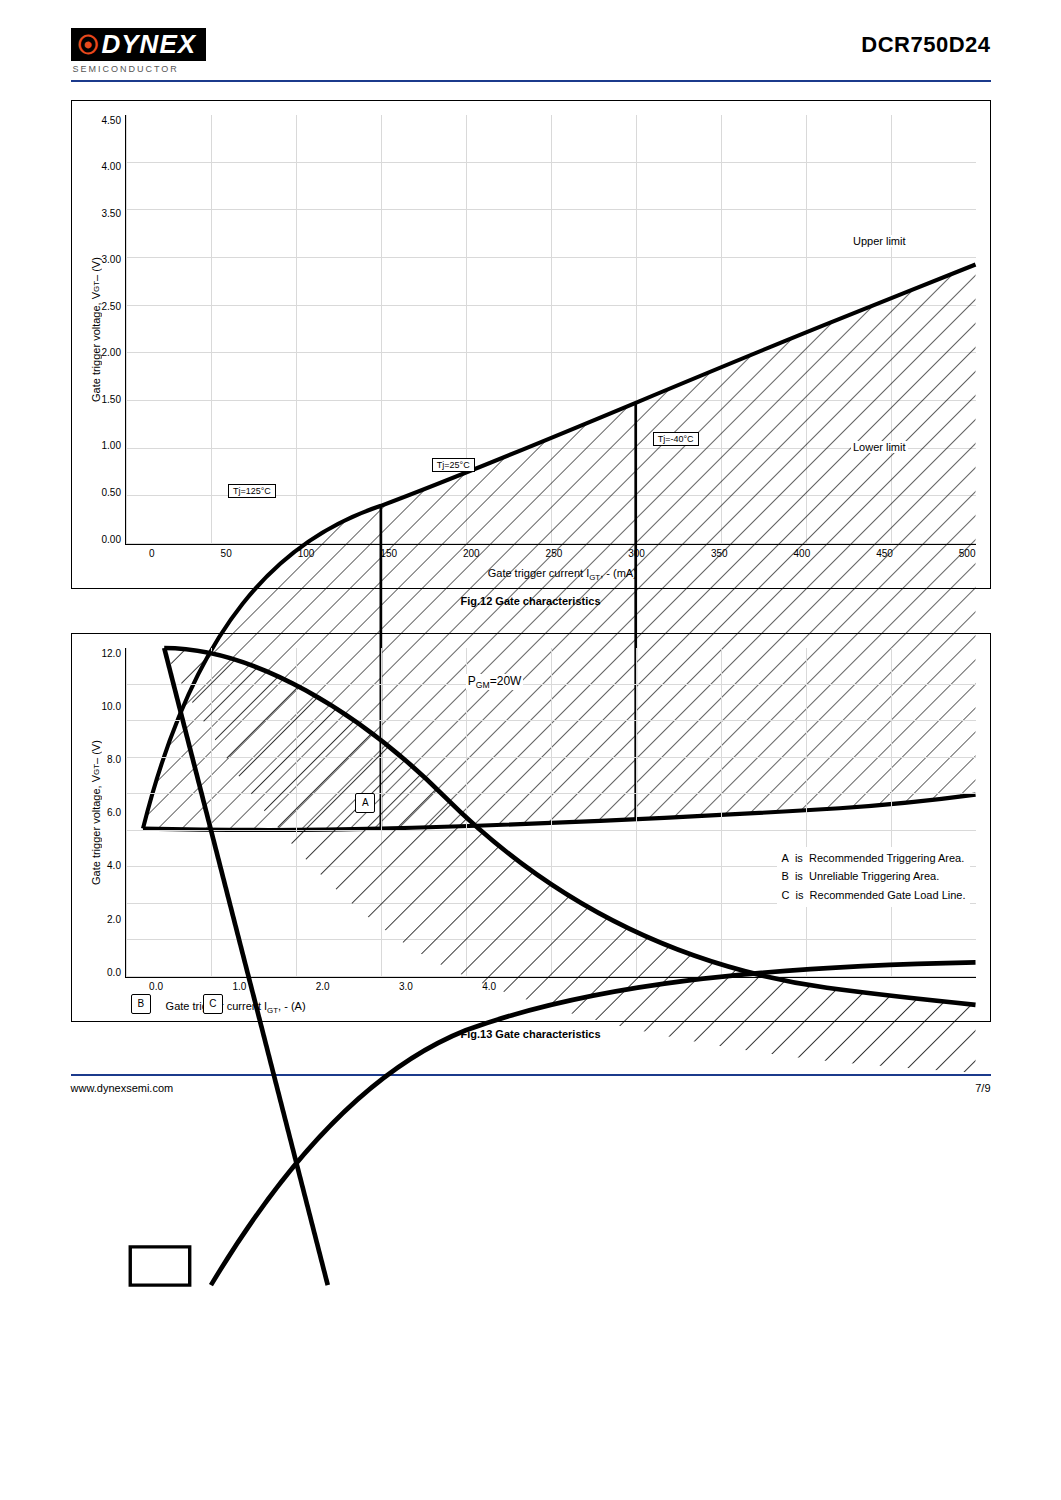⦿DYNEX SEMICONDUCTOR
DCR750D24
Gate trigger voltage, VGT – (V)
4.50 4.00 3.50 3.00 2.50 2.00 1.50 1.00 0.50 0.00
Upper limit Lower limit Tj=125°C Tj=25°C Tj=-40°C
050100150200 250300350400450500
Gate trigger current IGT, - (mA)
Fig.12 Gate characteristics
Gate trigger voltage, VGT – (V)
12.0 10.0 8.0 6.0 4.0 2.0 0.0
PGM=20W A
A is Recommended Triggering Area.
B is Unreliable Triggering Area.
C is Recommended Gate Load Line.
0.01.02.03.04.0
B C
Gate trigger current IGT, - (A)
Fig.13 Gate characteristics
www.dynexsemi.com 7/9